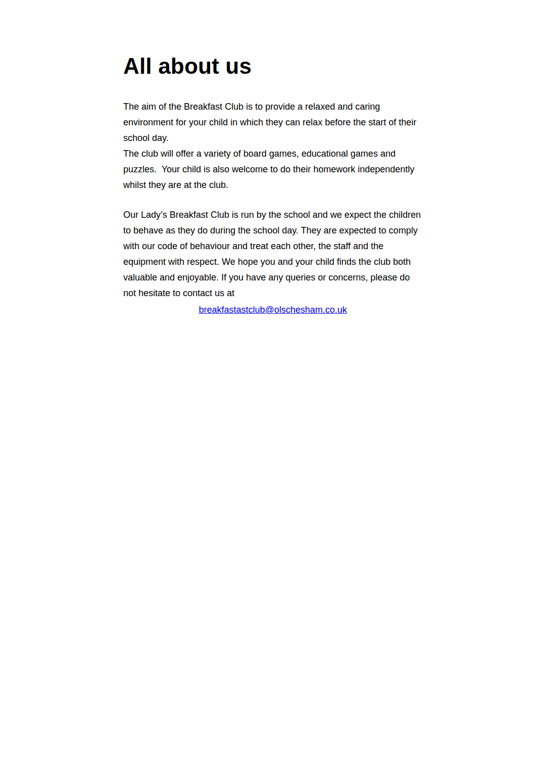All about us
The aim of the Breakfast Club is to provide a relaxed and caring environment for your child in which they can relax before the start of their school day.
The club will offer a variety of board games, educational games and puzzles. Your child is also welcome to do their homework independently whilst they are at the club.
Our Lady’s Breakfast Club is run by the school and we expect the children to behave as they do during the school day. They are expected to comply with our code of behaviour and treat each other, the staff and the equipment with respect. We hope you and your child finds the club both valuable and enjoyable. If you have any queries or concerns, please do not hesitate to contact us at
breakfastastclub@olschesham.co.uk